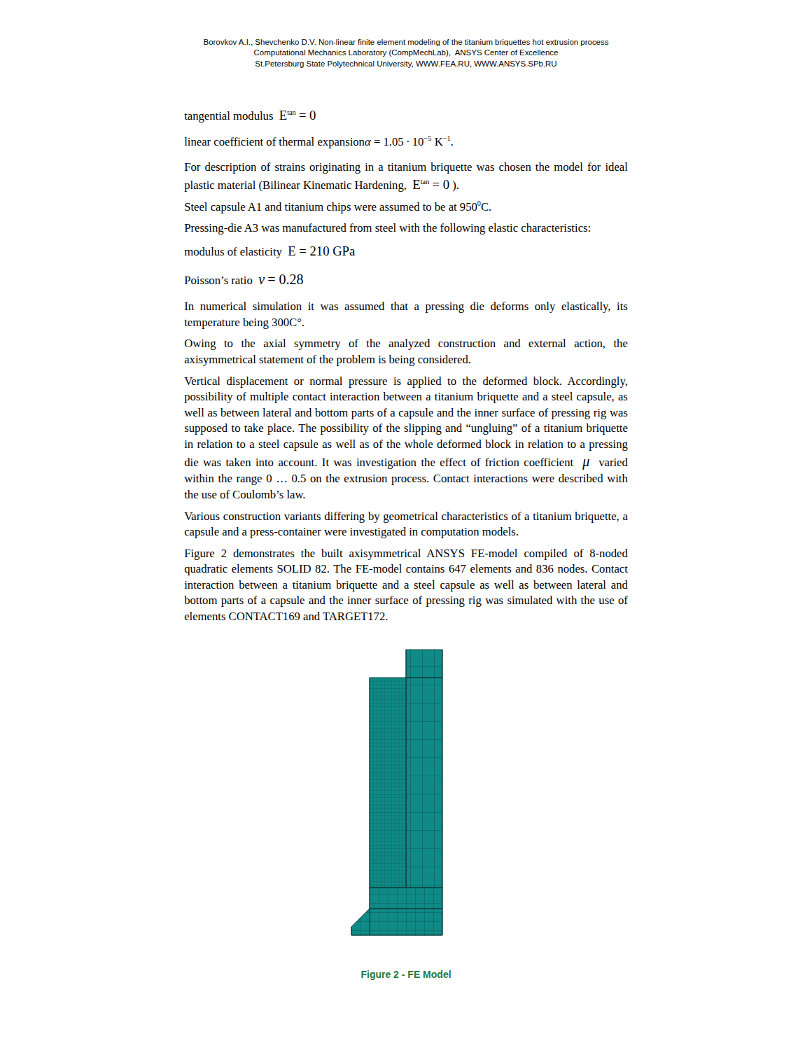Borovkov A.I., Shevchenko D.V. Non-linear finite element modeling of the titanium briquettes hot extrusion process Computational Mechanics Laboratory (CompMechLab), ANSYS Center of Excellence St.Petersburg State Polytechnical University, WWW.FEA.RU, WWW.ANSYS.SPb.RU
tangential modulus Etan = 0
linear coefficient of thermal expansionα = 1.05 · 10−5 K−1.
For description of strains originating in a titanium briquette was chosen the model for ideal plastic material (Bilinear Kinematic Hardening, Etan = 0 ).
Steel capsule A1 and titanium chips were assumed to be at 9500C.
Pressing-die A3 was manufactured from steel with the following elastic characteristics:
modulus of elasticity E = 210 GPa
Poisson’s ratio ν = 0.28
In numerical simulation it was assumed that a pressing die deforms only elastically, its temperature being 300C°.
Owing to the axial symmetry of the analyzed construction and external action, the axisymmetrical statement of the problem is being considered.
Vertical displacement or normal pressure is applied to the deformed block. Accordingly, possibility of multiple contact interaction between a titanium briquette and a steel capsule, as well as between lateral and bottom parts of a capsule and the inner surface of pressing rig was supposed to take place. The possibility of the slipping and “ungluing” of a titanium briquette in relation to a steel capsule as well as of the whole deformed block in relation to a pressing die was taken into account. It was investigation the effect of friction coefficient μ varied within the range 0 … 0.5 on the extrusion process. Contact interactions were described with the use of Coulomb’s law.
Various construction variants differing by geometrical characteristics of a titanium briquette, a capsule and a press-container were investigated in computation models.
Figure 2 demonstrates the built axisymmetrical ANSYS FE-model compiled of 8-noded quadratic elements SOLID 82. The FE-model contains 647 elements and 836 nodes. Contact interaction between a titanium briquette and a steel capsule as well as between lateral and bottom parts of a capsule and the inner surface of pressing rig was simulated with the use of elements CONTACT169 and TARGET172.
Figure 2 - FE Model